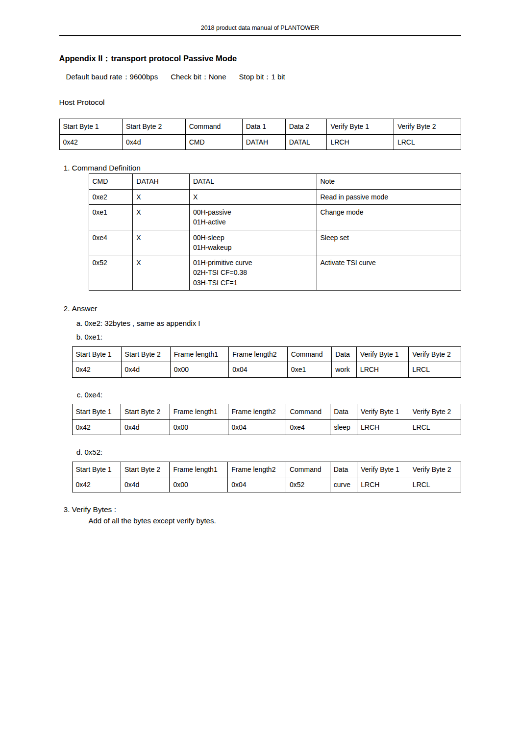2018 product data manual of PLANTOWER
Appendix II：transport protocol Passive Mode
Default baud rate：9600bps Check bit：None Stop bit：1 bit
Host Protocol
| Start Byte 1 | Start Byte 2 | Command | Data 1 | Data 2 | Verify Byte 1 | Verify Byte 2 |
| --- | --- | --- | --- | --- | --- | --- |
| 0x42 | 0x4d | CMD | DATAH | DATAL | LRCH | LRCL |
Command Definition
| CMD | DATAH | DATAL | Note |
| --- | --- | --- | --- |
| 0xe2 | X | X | Read in passive mode |
| 0xe1 | X | 00H-passive 01H-active | Change mode |
| 0xe4 | X | 00H-sleep 01H-wakeup | Sleep set |
| 0x52 | X | 01H-primitive curve 02H-TSI CF=0.38 03H-TSI CF=1 | Activate TSI curve |
Answer
0xe2: 32bytes , same as appendix I
0xe1:
| Start Byte 1 | Start Byte 2 | Frame length1 | Frame length2 | Command | Data | Verify Byte 1 | Verify Byte 2 |
| --- | --- | --- | --- | --- | --- | --- | --- |
| 0x42 | 0x4d | 0x00 | 0x04 | 0xe1 | work | LRCH | LRCL |
0xe4:
| Start Byte 1 | Start Byte 2 | Frame length1 | Frame length2 | Command | Data | Verify Byte 1 | Verify Byte 2 |
| --- | --- | --- | --- | --- | --- | --- | --- |
| 0x42 | 0x4d | 0x00 | 0x04 | 0xe4 | sleep | LRCH | LRCL |
0x52:
| Start Byte 1 | Start Byte 2 | Frame length1 | Frame length2 | Command | Data | Verify Byte 1 | Verify Byte 2 |
| --- | --- | --- | --- | --- | --- | --- | --- |
| 0x42 | 0x4d | 0x00 | 0x04 | 0x52 | curve | LRCH | LRCL |
Verify Bytes :
Add of all the bytes except verify bytes.